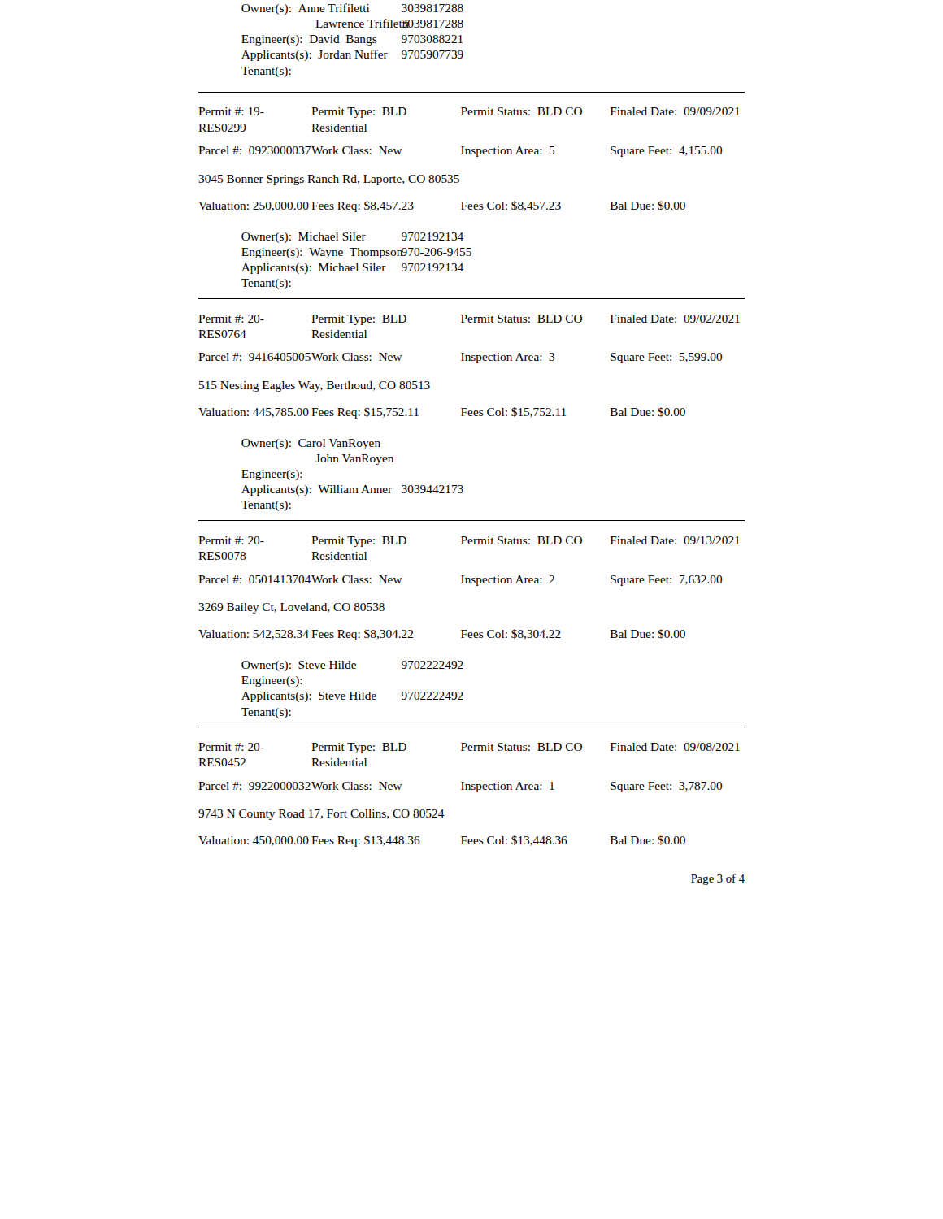Owner(s): Anne Trifiletti
3039817288
Lawrence Trifiletti
3039817288
Engineer(s): David Bangs
9703088221
Applicants(s): Jordan Nuffer
9705907739
Tenant(s):
Permit #: 19-RES0299
Permit Type: BLD Residential
Permit Status: BLD CO
Finaled Date: 09/09/2021
Parcel #: 0923000037
Work Class: New
Inspection Area: 5
Square Feet: 4,155.00
3045 Bonner Springs Ranch Rd, Laporte, CO 80535
Valuation: 250,000.00
Fees Req: $8,457.23
Fees Col: $8,457.23
Bal Due: $0.00
Owner(s): Michael Siler
9702192134
Engineer(s): Wayne Thompson
970-206-9455
Applicants(s): Michael Siler
9702192134
Tenant(s):
Permit #: 20-RES0764
Permit Type: BLD Residential
Permit Status: BLD CO
Finaled Date: 09/02/2021
Parcel #: 9416405005
Work Class: New
Inspection Area: 3
Square Feet: 5,599.00
515 Nesting Eagles Way, Berthoud, CO 80513
Valuation: 445,785.00
Fees Req: $15,752.11
Fees Col: $15,752.11
Bal Due: $0.00
Owner(s): Carol VanRoyen
John VanRoyen
Engineer(s):
Applicants(s): William Anner
3039442173
Tenant(s):
Permit #: 20-RES0078
Permit Type: BLD Residential
Permit Status: BLD CO
Finaled Date: 09/13/2021
Parcel #: 0501413704
Work Class: New
Inspection Area: 2
Square Feet: 7,632.00
3269 Bailey Ct, Loveland, CO 80538
Valuation: 542,528.34
Fees Req: $8,304.22
Fees Col: $8,304.22
Bal Due: $0.00
Owner(s): Steve Hilde
9702222492
Engineer(s):
Applicants(s): Steve Hilde
9702222492
Tenant(s):
Permit #: 20-RES0452
Permit Type: BLD Residential
Permit Status: BLD CO
Finaled Date: 09/08/2021
Parcel #: 9922000032
Work Class: New
Inspection Area: 1
Square Feet: 3,787.00
9743 N County Road 17, Fort Collins, CO 80524
Valuation: 450,000.00
Fees Req: $13,448.36
Fees Col: $13,448.36
Bal Due: $0.00
Page 3 of 4